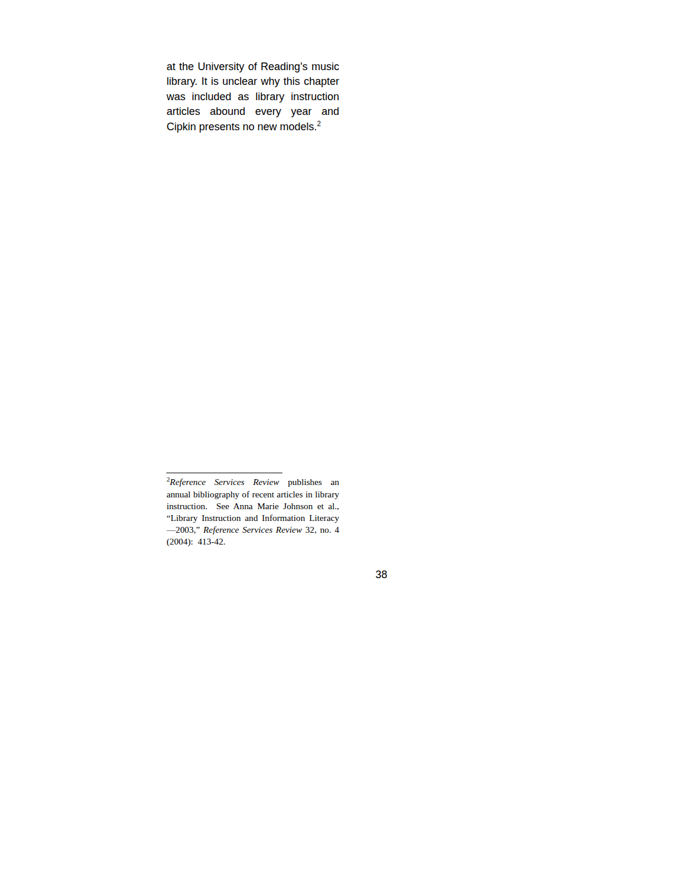at the University of Reading’s music library. It is unclear why this chapter was included as library instruction articles abound every year and Cipkin presents no new models.2
2 Reference Services Review publishes an annual bibliography of recent articles in library instruction. See Anna Marie Johnson et al., “Library Instruction and Information Literacy—2003,” Reference Services Review 32, no. 4 (2004): 413-42.
38